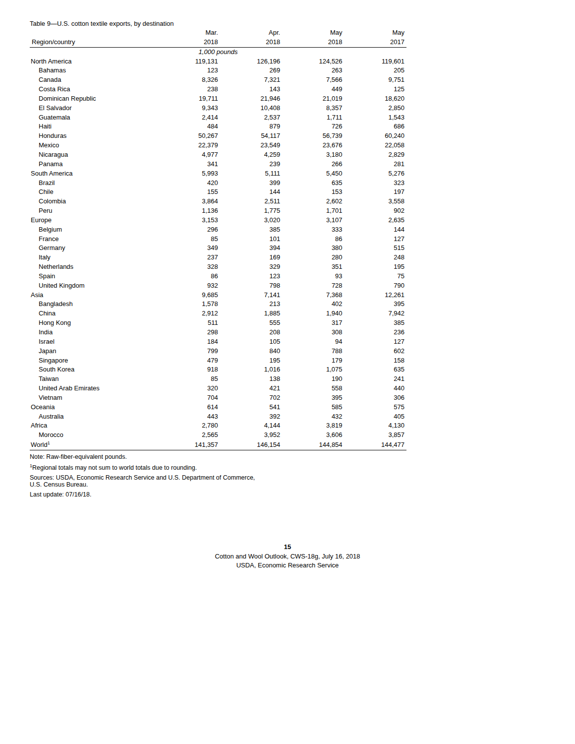Table 9—U.S. cotton textile exports, by destination
| | Mar. | Apr. | May | May |
| --- | --- | --- | --- | --- |
| Region/country | 2018 | 2018 | 2018 | 2017 |
| 1,000 pounds |
| North America | 119,131 | 126,196 | 124,526 | 119,601 |
| Bahamas | 123 | 269 | 263 | 205 |
| Canada | 8,326 | 7,321 | 7,566 | 9,751 |
| Costa Rica | 238 | 143 | 449 | 125 |
| Dominican Republic | 19,711 | 21,946 | 21,019 | 18,620 |
| El Salvador | 9,343 | 10,408 | 8,357 | 2,850 |
| Guatemala | 2,414 | 2,537 | 1,711 | 1,543 |
| Haiti | 484 | 879 | 726 | 686 |
| Honduras | 50,267 | 54,117 | 56,739 | 60,240 |
| Mexico | 22,379 | 23,549 | 23,676 | 22,058 |
| Nicaragua | 4,977 | 4,259 | 3,180 | 2,829 |
| Panama | 341 | 239 | 266 | 281 |
| South America | 5,993 | 5,111 | 5,450 | 5,276 |
| Brazil | 420 | 399 | 635 | 323 |
| Chile | 155 | 144 | 153 | 197 |
| Colombia | 3,864 | 2,511 | 2,602 | 3,558 |
| Peru | 1,136 | 1,775 | 1,701 | 902 |
| Europe | 3,153 | 3,020 | 3,107 | 2,635 |
| Belgium | 296 | 385 | 333 | 144 |
| France | 85 | 101 | 86 | 127 |
| Germany | 349 | 394 | 380 | 515 |
| Italy | 237 | 169 | 280 | 248 |
| Netherlands | 328 | 329 | 351 | 195 |
| Spain | 86 | 123 | 93 | 75 |
| United Kingdom | 932 | 798 | 728 | 790 |
| Asia | 9,685 | 7,141 | 7,368 | 12,261 |
| Bangladesh | 1,578 | 213 | 402 | 395 |
| China | 2,912 | 1,885 | 1,940 | 7,942 |
| Hong Kong | 511 | 555 | 317 | 385 |
| India | 298 | 208 | 308 | 236 |
| Israel | 184 | 105 | 94 | 127 |
| Japan | 799 | 840 | 788 | 602 |
| Singapore | 479 | 195 | 179 | 158 |
| South Korea | 918 | 1,016 | 1,075 | 635 |
| Taiwan | 85 | 138 | 190 | 241 |
| United Arab Emirates | 320 | 421 | 558 | 440 |
| Vietnam | 704 | 702 | 395 | 306 |
| Oceania | 614 | 541 | 585 | 575 |
| Australia | 443 | 392 | 432 | 405 |
| Africa | 2,780 | 4,144 | 3,819 | 4,130 |
| Morocco | 2,565 | 3,952 | 3,606 | 3,857 |
| World 1 | 141,357 | 146,154 | 144,854 | 144,477 |
Note: Raw-fiber-equivalent pounds.
1Regional totals may not sum to world totals due to rounding.
Sources: USDA, Economic Research Service and U.S. Department of Commerce,
U.S. Census Bureau.
Last update: 07/16/18.
15
Cotton and Wool Outlook, CWS-18g, July 16, 2018
USDA, Economic Research Service